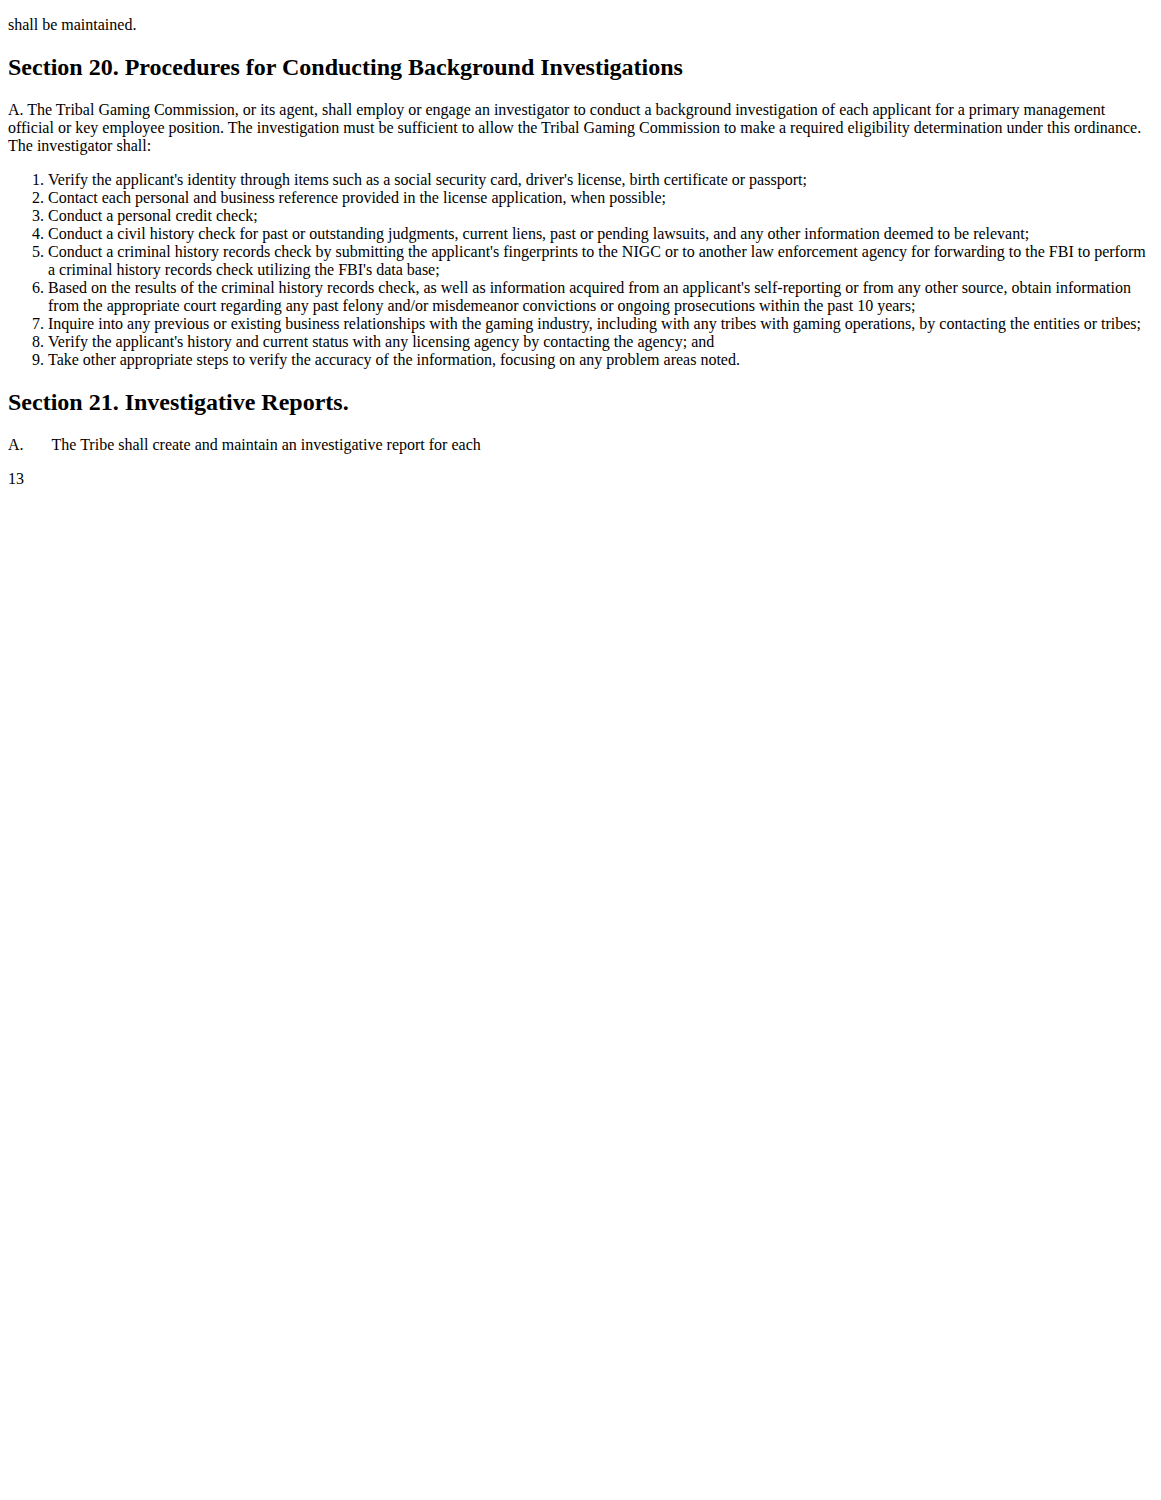shall be maintained.
Section 20. Procedures for Conducting Background Investigations
A. The Tribal Gaming Commission, or its agent, shall employ or engage an investigator to conduct a background investigation of each applicant for a primary management official or key employee position. The investigation must be sufficient to allow the Tribal Gaming Commission to make a required eligibility determination under this ordinance. The investigator shall:
Verify the applicant's identity through items such as a social security card, driver's license, birth certificate or passport;
Contact each personal and business reference provided in the license application, when possible;
Conduct a personal credit check;
Conduct a civil history check for past or outstanding judgments, current liens, past or pending lawsuits, and any other information deemed to be relevant;
Conduct a criminal history records check by submitting the applicant's fingerprints to the NIGC or to another law enforcement agency for forwarding to the FBI to perform a criminal history records check utilizing the FBI's data base;
Based on the results of the criminal history records check, as well as information acquired from an applicant's self-reporting or from any other source, obtain information from the appropriate court regarding any past felony and/or misdemeanor convictions or ongoing prosecutions within the past 10 years;
Inquire into any previous or existing business relationships with the gaming industry, including with any tribes with gaming operations, by contacting the entities or tribes;
Verify the applicant's history and current status with any licensing agency by contacting the agency; and
Take other appropriate steps to verify the accuracy of the information, focusing on any problem areas noted.
Section 21. Investigative Reports.
A. The Tribe shall create and maintain an investigative report for each
13